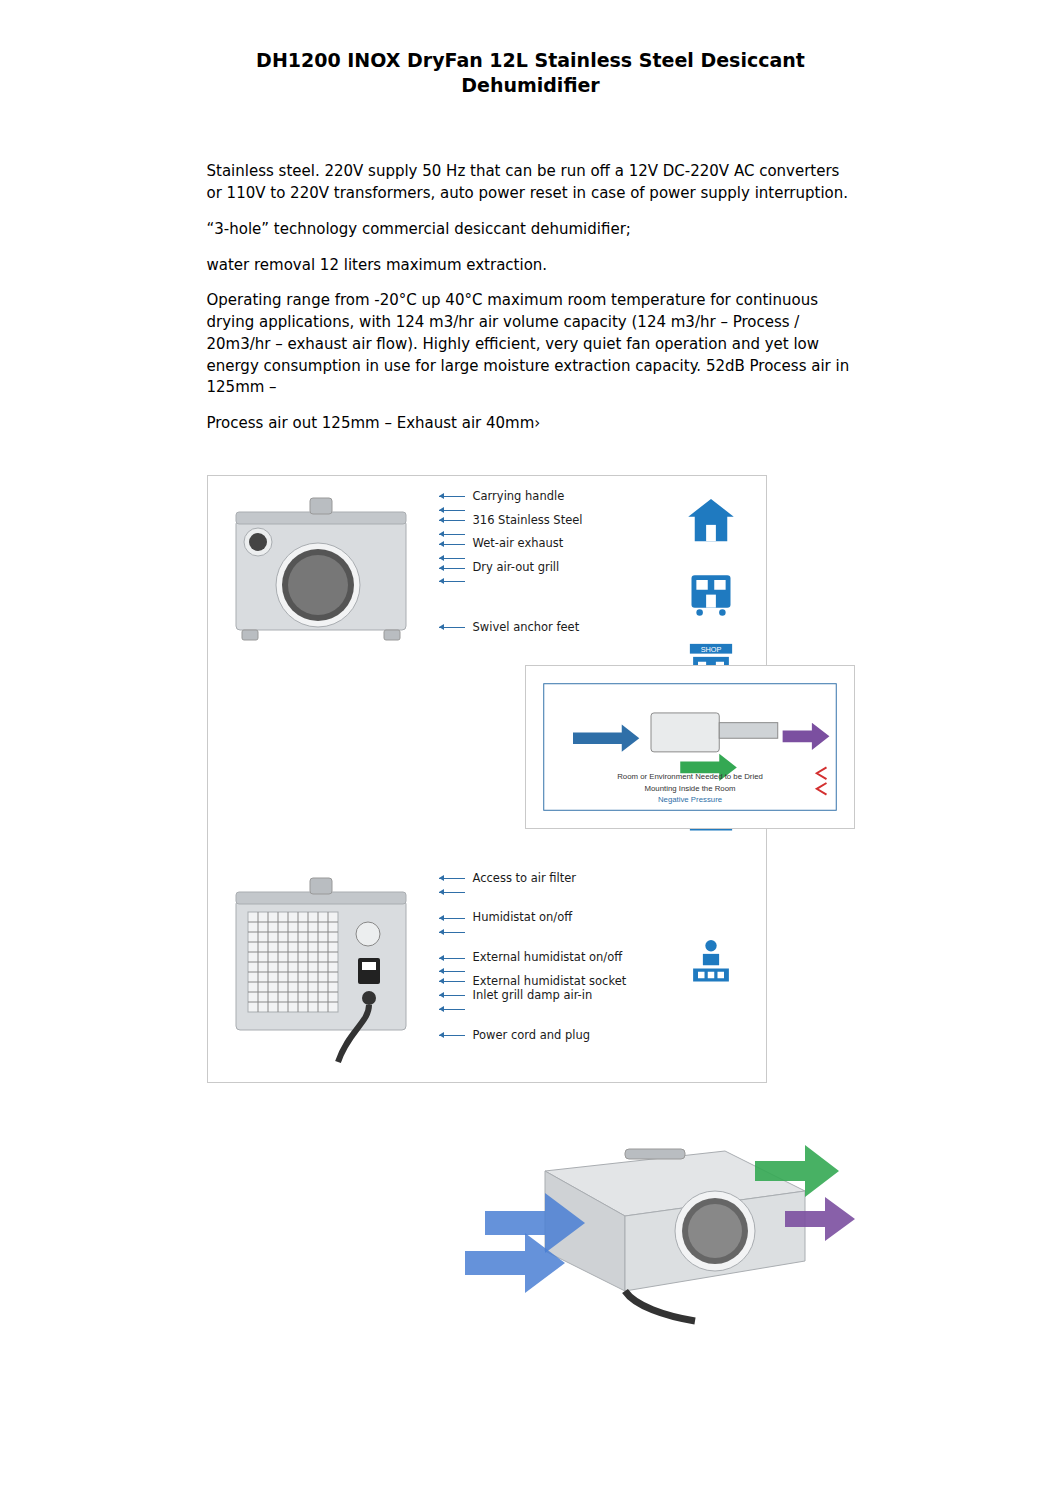DH1200 INOX DryFan 12L Stainless Steel Desiccant Dehumidifier
Stainless steel. 220V supply 50 Hz that can be run off a 12V DC-220V AC converters or 110V to 220V transformers, auto power reset in case of power supply interruption.
“3-hole” technology commercial desiccant dehumidifier;
water removal 12 liters maximum extraction.
Operating range from -20°C up 40°C maximum room temperature for continuous drying applications, with 124 m3/hr air volume capacity (124 m3/hr – Process / 20m3/hr – exhaust air flow). Highly efficient, very quiet fan operation and yet low energy consumption in use for large moisture extraction capacity. 52dB Process air in 125mm –
Process air out 125mm – Exhaust air 40mm›
Carrying handle
316 Stainless Steel
Wet-air exhaust
Dry air-out grill
Swivel anchor feet
Access to air filter
Humidistat on/off
External humidistat on/off
External humidistat socket
Inlet grill damp air-in
Power cord and plug